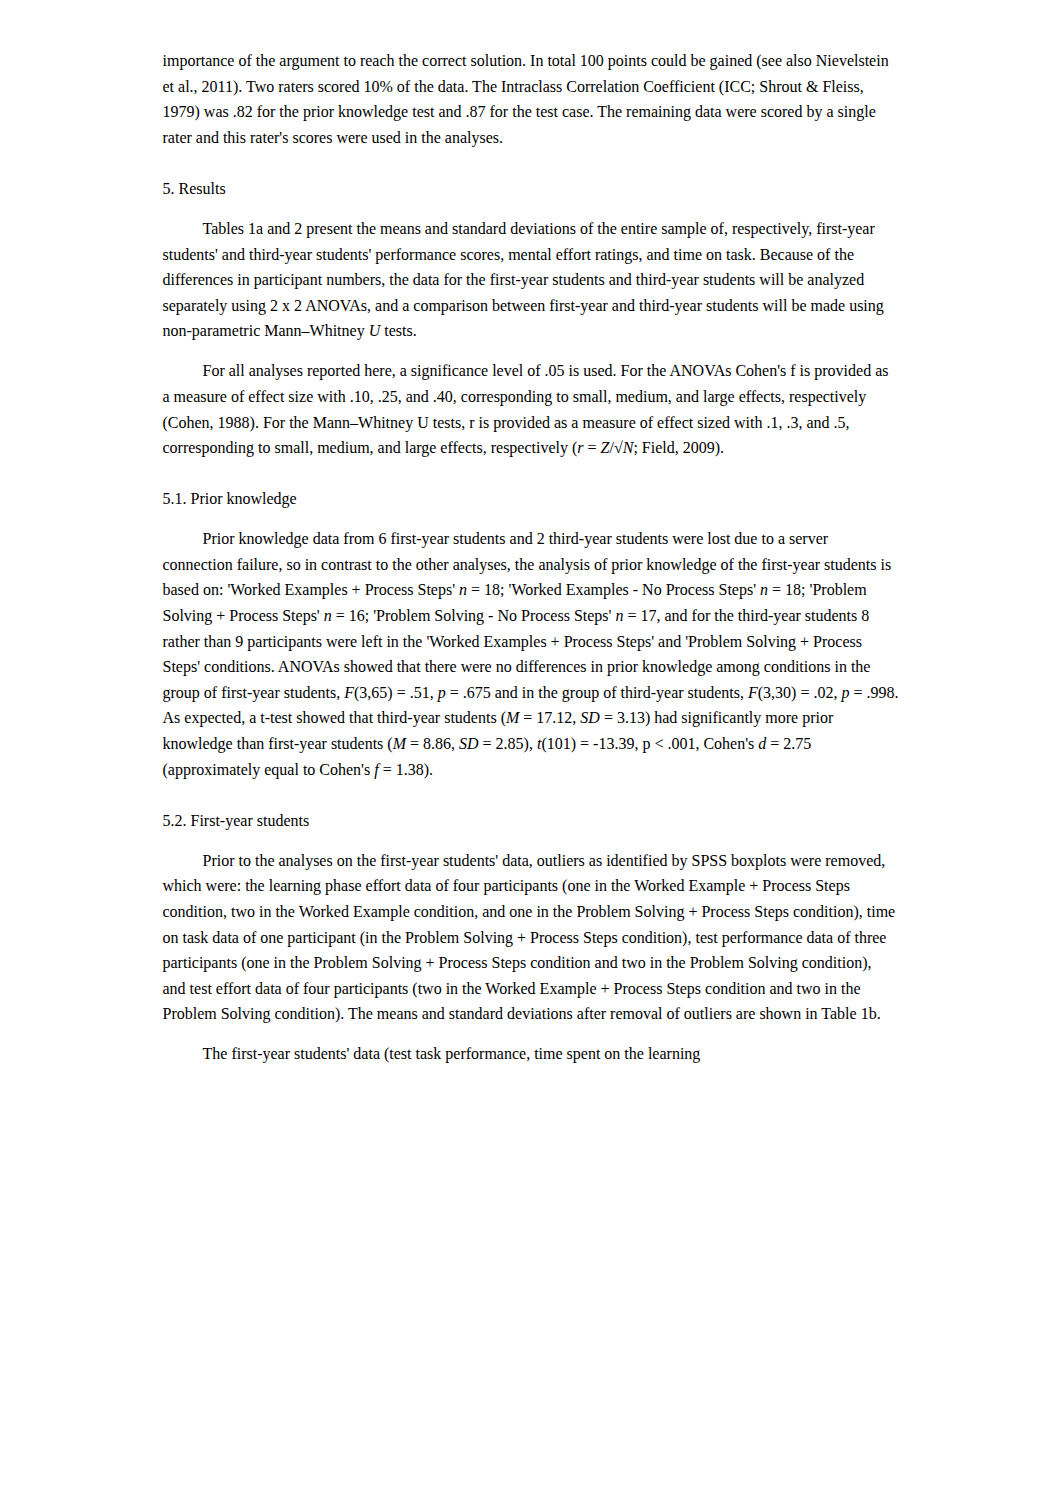importance of the argument to reach the correct solution. In total 100 points could be gained (see also Nievelstein et al., 2011). Two raters scored 10% of the data. The Intraclass Correlation Coefficient (ICC; Shrout & Fleiss, 1979) was .82 for the prior knowledge test and .87 for the test case. The remaining data were scored by a single rater and this rater's scores were used in the analyses.
5. Results
Tables 1a and 2 present the means and standard deviations of the entire sample of, respectively, first-year students' and third-year students' performance scores, mental effort ratings, and time on task. Because of the differences in participant numbers, the data for the first-year students and third-year students will be analyzed separately using 2 x 2 ANOVAs, and a comparison between first-year and third-year students will be made using non-parametric Mann–Whitney U tests.
For all analyses reported here, a significance level of .05 is used. For the ANOVAs Cohen's f is provided as a measure of effect size with .10, .25, and .40, corresponding to small, medium, and large effects, respectively (Cohen, 1988). For the Mann–Whitney U tests, r is provided as a measure of effect sized with .1, .3, and .5, corresponding to small, medium, and large effects, respectively (r = Z/√N; Field, 2009).
5.1. Prior knowledge
Prior knowledge data from 6 first-year students and 2 third-year students were lost due to a server connection failure, so in contrast to the other analyses, the analysis of prior knowledge of the first-year students is based on: 'Worked Examples + Process Steps' n = 18; 'Worked Examples - No Process Steps' n = 18; 'Problem Solving + Process Steps' n = 16; 'Problem Solving - No Process Steps' n = 17, and for the third-year students 8 rather than 9 participants were left in the 'Worked Examples + Process Steps' and 'Problem Solving + Process Steps' conditions. ANOVAs showed that there were no differences in prior knowledge among conditions in the group of first-year students, F(3,65) = .51, p = .675 and in the group of third-year students, F(3,30) = .02, p = .998. As expected, a t-test showed that third-year students (M = 17.12, SD = 3.13) had significantly more prior knowledge than first-year students (M = 8.86, SD = 2.85), t(101) = -13.39, p < .001, Cohen's d = 2.75 (approximately equal to Cohen's f = 1.38).
5.2. First-year students
Prior to the analyses on the first-year students' data, outliers as identified by SPSS boxplots were removed, which were: the learning phase effort data of four participants (one in the Worked Example + Process Steps condition, two in the Worked Example condition, and one in the Problem Solving + Process Steps condition), time on task data of one participant (in the Problem Solving + Process Steps condition), test performance data of three participants (one in the Problem Solving + Process Steps condition and two in the Problem Solving condition), and test effort data of four participants (two in the Worked Example + Process Steps condition and two in the Problem Solving condition). The means and standard deviations after removal of outliers are shown in Table 1b.
The first-year students' data (test task performance, time spent on the learning